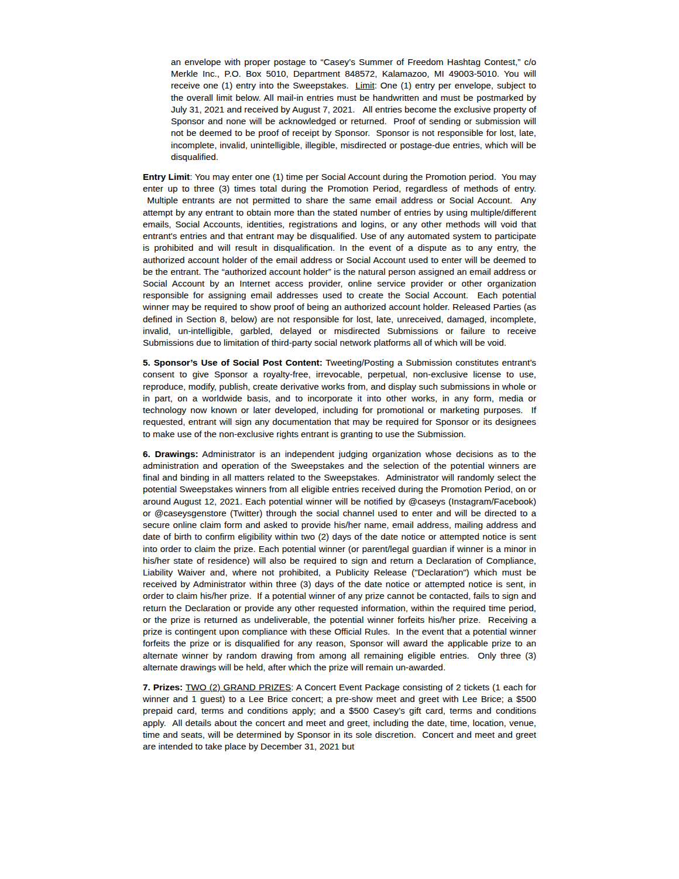an envelope with proper postage to “Casey’s Summer of Freedom Hashtag Contest,” c/o Merkle Inc., P.O. Box 5010, Department 848572, Kalamazoo, MI 49003-5010. You will receive one (1) entry into the Sweepstakes. Limit: One (1) entry per envelope, subject to the overall limit below. All mail-in entries must be handwritten and must be postmarked by July 31, 2021 and received by August 7, 2021. All entries become the exclusive property of Sponsor and none will be acknowledged or returned. Proof of sending or submission will not be deemed to be proof of receipt by Sponsor. Sponsor is not responsible for lost, late, incomplete, invalid, unintelligible, illegible, misdirected or postage-due entries, which will be disqualified.
Entry Limit: You may enter one (1) time per Social Account during the Promotion period. You may enter up to three (3) times total during the Promotion Period, regardless of methods of entry. Multiple entrants are not permitted to share the same email address or Social Account. Any attempt by any entrant to obtain more than the stated number of entries by using multiple/different emails, Social Accounts, identities, registrations and logins, or any other methods will void that entrant's entries and that entrant may be disqualified. Use of any automated system to participate is prohibited and will result in disqualification. In the event of a dispute as to any entry, the authorized account holder of the email address or Social Account used to enter will be deemed to be the entrant. The “authorized account holder” is the natural person assigned an email address or Social Account by an Internet access provider, online service provider or other organization responsible for assigning email addresses used to create the Social Account. Each potential winner may be required to show proof of being an authorized account holder. Released Parties (as defined in Section 8, below) are not responsible for lost, late, unreceived, damaged, incomplete, invalid, un-intelligible, garbled, delayed or misdirected Submissions or failure to receive Submissions due to limitation of third-party social network platforms all of which will be void.
5. Sponsor’s Use of Social Post Content: Tweeting/Posting a Submission constitutes entrant’s consent to give Sponsor a royalty-free, irrevocable, perpetual, non-exclusive license to use, reproduce, modify, publish, create derivative works from, and display such submissions in whole or in part, on a worldwide basis, and to incorporate it into other works, in any form, media or technology now known or later developed, including for promotional or marketing purposes. If requested, entrant will sign any documentation that may be required for Sponsor or its designees to make use of the non-exclusive rights entrant is granting to use the Submission.
6. Drawings: Administrator is an independent judging organization whose decisions as to the administration and operation of the Sweepstakes and the selection of the potential winners are final and binding in all matters related to the Sweepstakes. Administrator will randomly select the potential Sweepstakes winners from all eligible entries received during the Promotion Period, on or around August 12, 2021. Each potential winner will be notified by @caseys (Instagram/Facebook) or @caseysgenstore (Twitter) through the social channel used to enter and will be directed to a secure online claim form and asked to provide his/her name, email address, mailing address and date of birth to confirm eligibility within two (2) days of the date notice or attempted notice is sent into order to claim the prize. Each potential winner (or parent/legal guardian if winner is a minor in his/her state of residence) will also be required to sign and return a Declaration of Compliance, Liability Waiver and, where not prohibited, a Publicity Release ("Declaration") which must be received by Administrator within three (3) days of the date notice or attempted notice is sent, in order to claim his/her prize. If a potential winner of any prize cannot be contacted, fails to sign and return the Declaration or provide any other requested information, within the required time period, or the prize is returned as undeliverable, the potential winner forfeits his/her prize. Receiving a prize is contingent upon compliance with these Official Rules. In the event that a potential winner forfeits the prize or is disqualified for any reason, Sponsor will award the applicable prize to an alternate winner by random drawing from among all remaining eligible entries. Only three (3) alternate drawings will be held, after which the prize will remain un-awarded.
7. Prizes: TWO (2) GRAND PRIZES: A Concert Event Package consisting of 2 tickets (1 each for winner and 1 guest) to a Lee Brice concert; a pre-show meet and greet with Lee Brice; a $500 prepaid card, terms and conditions apply; and a $500 Casey’s gift card, terms and conditions apply. All details about the concert and meet and greet, including the date, time, location, venue, time and seats, will be determined by Sponsor in its sole discretion. Concert and meet and greet are intended to take place by December 31, 2021 but